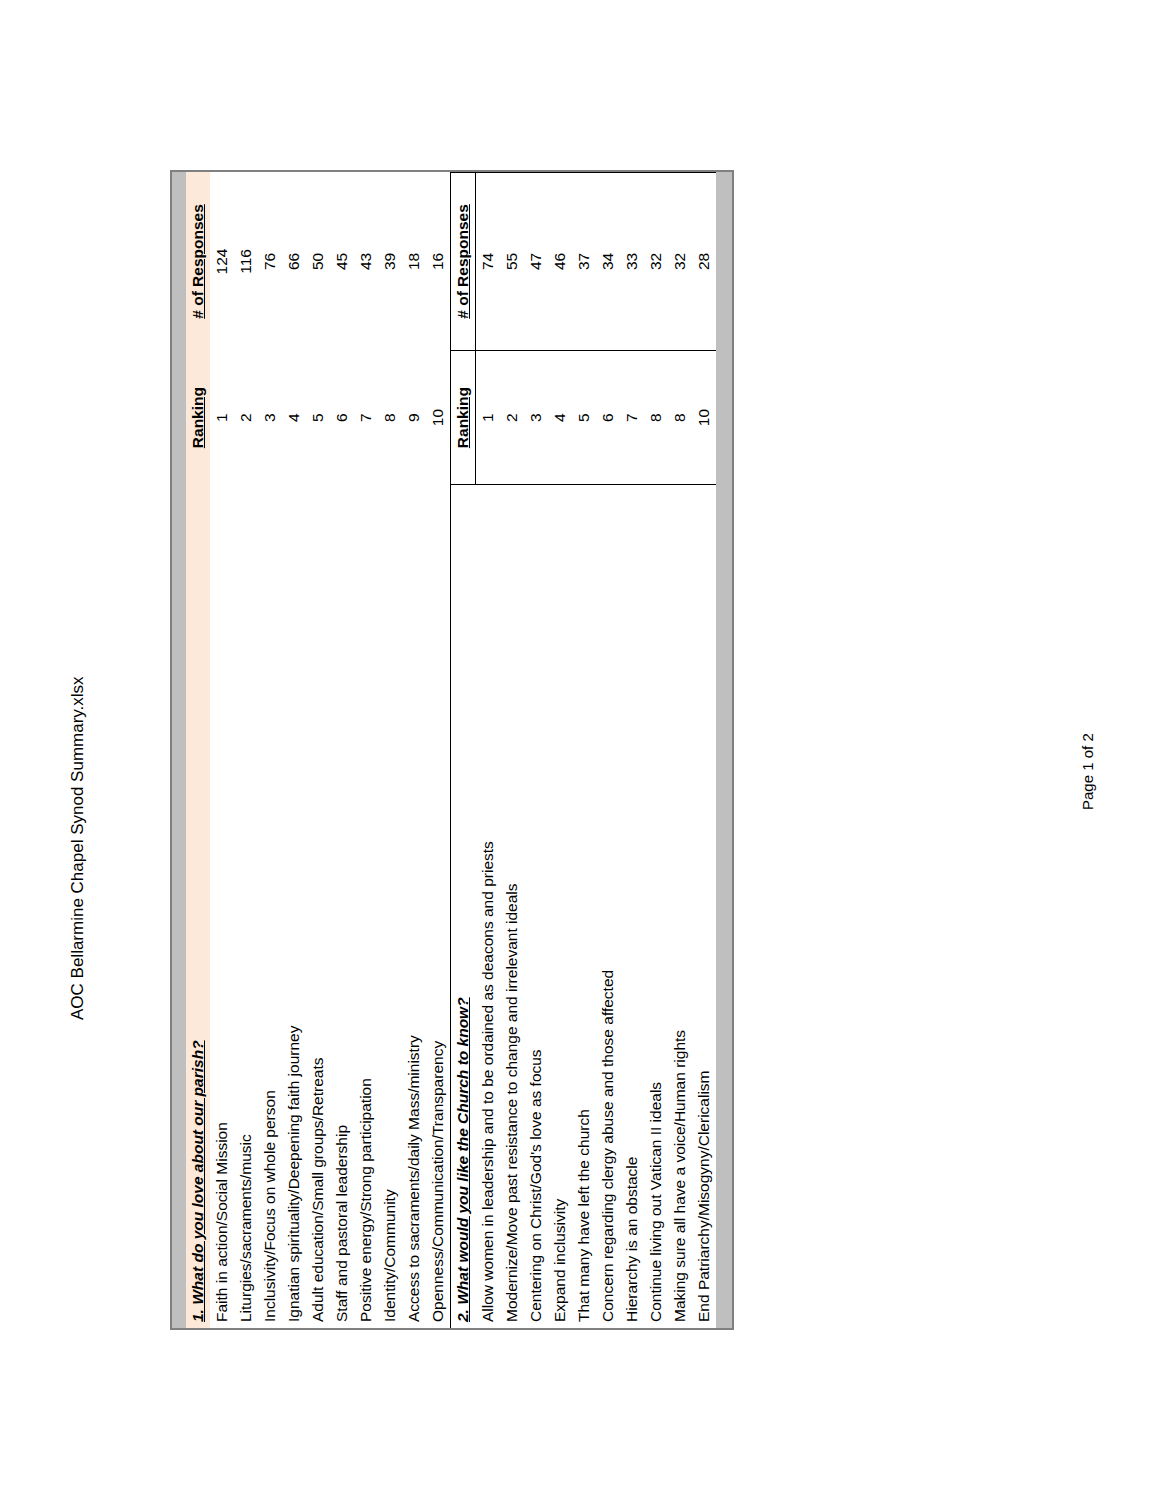AOC Bellarmine Chapel Synod Summary.xlsx
| 1. What do you love about our parish? | Ranking | # of Responses |
| Faith in action/Social Mission | 1 | 124 |
| Liturgies/sacraments/music | 2 | 116 |
| Inclusivity/Focus on whole person | 3 | 76 |
| Ignatian spirituality/Deepening faith journey | 4 | 66 |
| Adult education/Small groups/Retreats | 5 | 50 |
| Staff and pastoral leadership | 6 | 45 |
| Positive energy/Strong participation | 7 | 43 |
| Identity/Community | 8 | 39 |
| Access to sacraments/daily Mass/ministry | 9 | 18 |
| Openness/Communication/Transparency | 10 | 16 |
| 2. What would you like the Church to know? | Ranking | # of Responses |
| Allow women in leadership and to be ordained as deacons and priests | 1 | 74 |
| Modernize/Move past resistance to change and irrelevant ideals | 2 | 55 |
| Centering on Christ/God's love as focus | 3 | 47 |
| Expand inclusivity | 4 | 46 |
| That many have left the church | 5 | 37 |
| Concern regarding clergy abuse and those affected | 6 | 34 |
| Hierarchy is an obstacle | 7 | 33 |
| Continue living out Vatican II ideals | 8 | 32 |
| Making sure all have a voice/Human rights | 8 | 32 |
| End Patriarchy/Misogyny/Clericalism | 10 | 28 |
Page 1 of 2